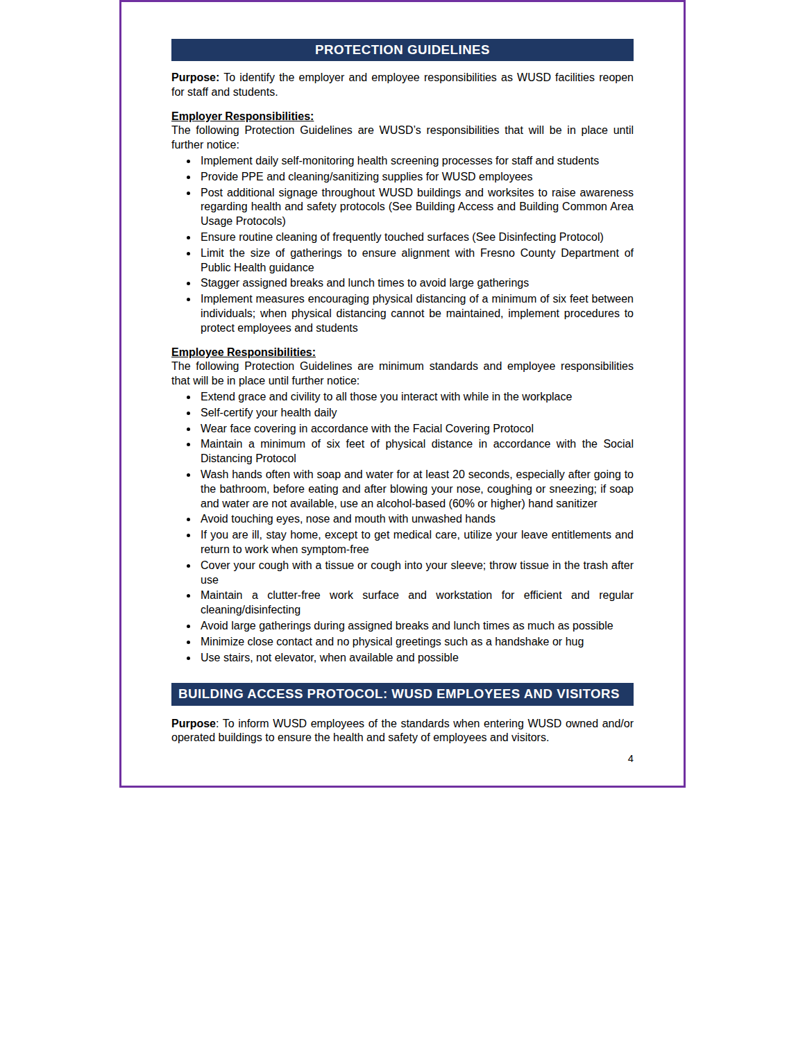PROTECTION GUIDELINES
Purpose: To identify the employer and employee responsibilities as WUSD facilities reopen for staff and students.
Employer Responsibilities:
The following Protection Guidelines are WUSD’s responsibilities that will be in place until further notice:
Implement daily self-monitoring health screening processes for staff and students
Provide PPE and cleaning/sanitizing supplies for WUSD employees
Post additional signage throughout WUSD buildings and worksites to raise awareness regarding health and safety protocols (See Building Access and Building Common Area Usage Protocols)
Ensure routine cleaning of frequently touched surfaces (See Disinfecting Protocol)
Limit the size of gatherings to ensure alignment with Fresno County Department of Public Health guidance
Stagger assigned breaks and lunch times to avoid large gatherings
Implement measures encouraging physical distancing of a minimum of six feet between individuals; when physical distancing cannot be maintained, implement procedures to protect employees and students
Employee Responsibilities:
The following Protection Guidelines are minimum standards and employee responsibilities that will be in place until further notice:
Extend grace and civility to all those you interact with while in the workplace
Self-certify your health daily
Wear face covering in accordance with the Facial Covering Protocol
Maintain a minimum of six feet of physical distance in accordance with the Social Distancing Protocol
Wash hands often with soap and water for at least 20 seconds, especially after going to the bathroom, before eating and after blowing your nose, coughing or sneezing; if soap and water are not available, use an alcohol-based (60% or higher) hand sanitizer
Avoid touching eyes, nose and mouth with unwashed hands
If you are ill, stay home, except to get medical care, utilize your leave entitlements and return to work when symptom-free
Cover your cough with a tissue or cough into your sleeve; throw tissue in the trash after use
Maintain a clutter-free work surface and workstation for efficient and regular cleaning/disinfecting
Avoid large gatherings during assigned breaks and lunch times as much as possible
Minimize close contact and no physical greetings such as a handshake or hug
Use stairs, not elevator, when available and possible
BUILDING ACCESS PROTOCOL: WUSD EMPLOYEES AND VISITORS
Purpose: To inform WUSD employees of the standards when entering WUSD owned and/or operated buildings to ensure the health and safety of employees and visitors.
4